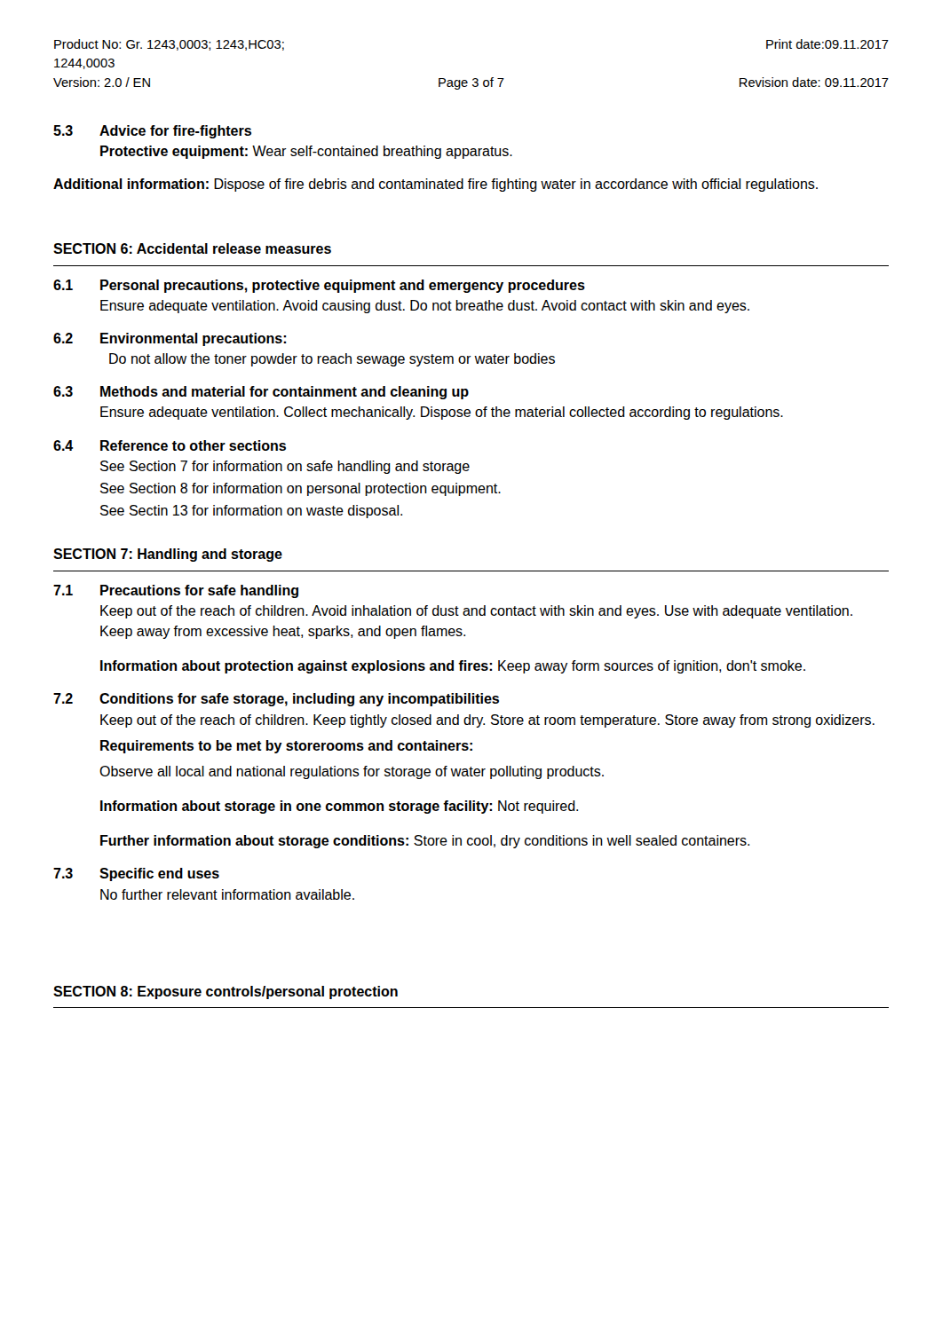Product No: Gr. 1243,0003; 1243,HC03; 1244,0003
Print date:09.11.2017
Version: 2.0 / EN
Page 3 of 7
Revision date: 09.11.2017
5.3 Advice for fire-fighters
Protective equipment: Wear self-contained breathing apparatus.
Additional information: Dispose of fire debris and contaminated fire fighting water in accordance with official regulations.
SECTION 6: Accidental release measures
6.1 Personal precautions, protective equipment and emergency procedures
Ensure adequate ventilation. Avoid causing dust. Do not breathe dust. Avoid contact with skin and eyes.
6.2 Environmental precautions:
Do not allow the toner powder to reach sewage system or water bodies
6.3 Methods and material for containment and cleaning up
Ensure adequate ventilation. Collect mechanically. Dispose of the material collected according to regulations.
6.4 Reference to other sections
See Section 7 for information on safe handling and storage
See Section 8 for information on personal protection equipment.
See Sectin 13 for information on waste disposal.
SECTION 7: Handling and storage
7.1 Precautions for safe handling
Keep out of the reach of children. Avoid inhalation of dust and contact with skin and eyes. Use with adequate ventilation. Keep away from excessive heat, sparks, and open flames.
Information about protection against explosions and fires: Keep away form sources of ignition, don't smoke.
7.2 Conditions for safe storage, including any incompatibilities
Keep out of the reach of children. Keep tightly closed and dry. Store at room temperature. Store away from strong oxidizers.
Requirements to be met by storerooms and containers:
Observe all local and national regulations for storage of water polluting products.
Information about storage in one common storage facility: Not required.
Further information about storage conditions: Store in cool, dry conditions in well sealed containers.
7.3 Specific end uses
No further relevant information available.
SECTION 8: Exposure controls/personal protection